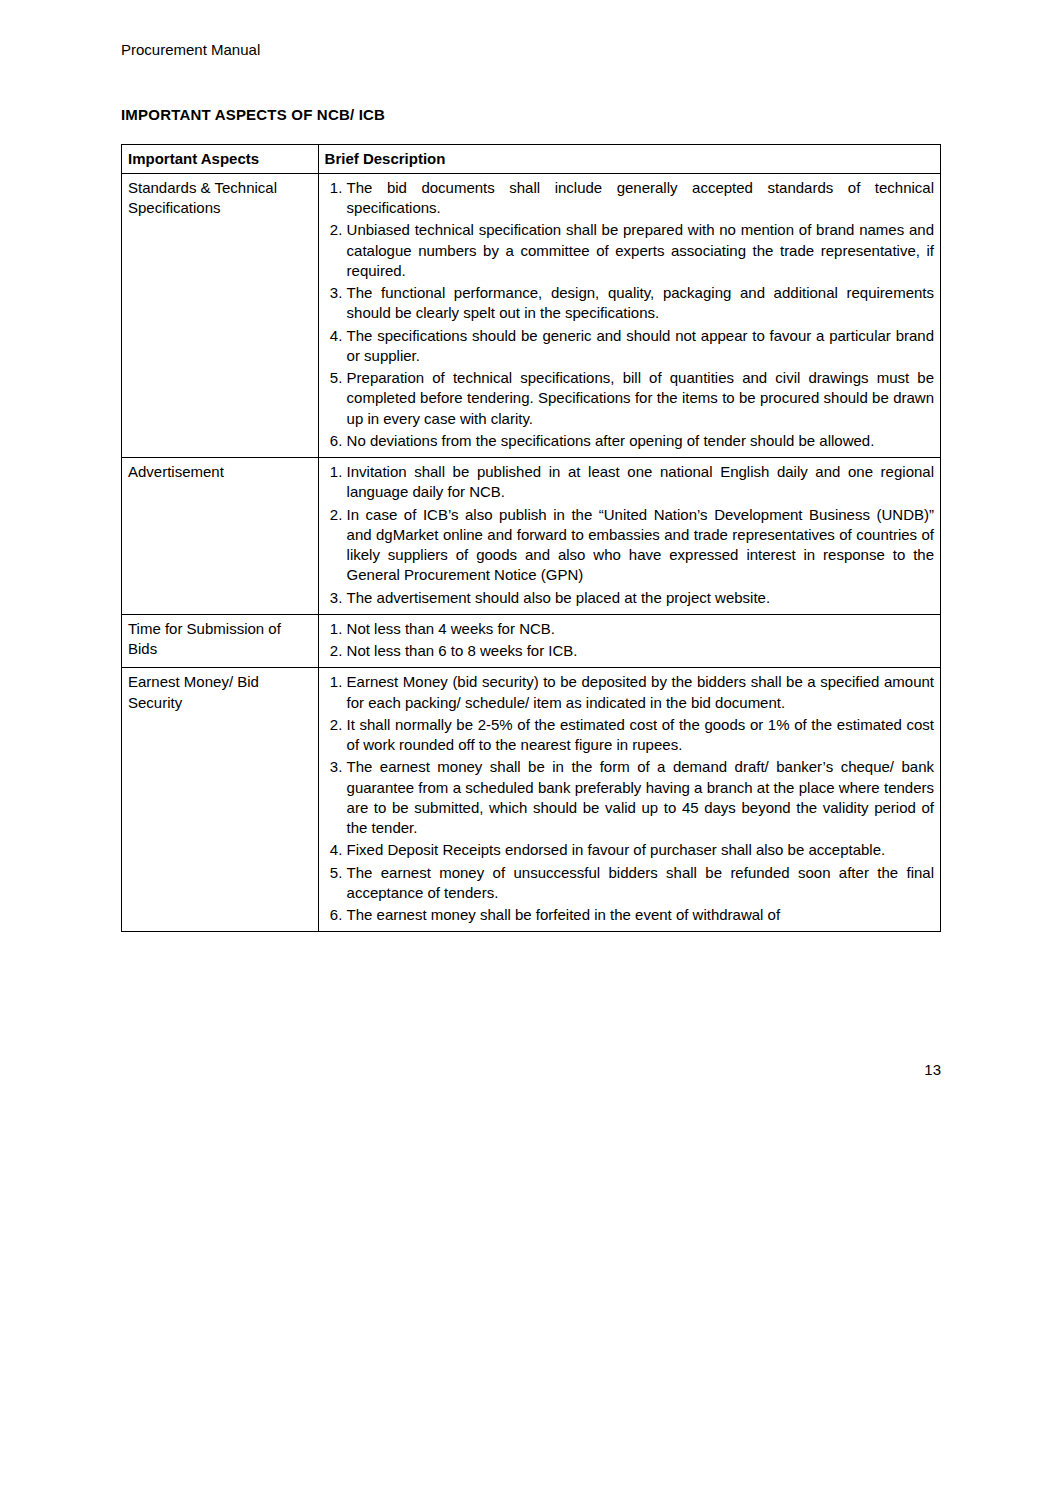Procurement Manual
IMPORTANT ASPECTS OF NCB/ ICB
| Important Aspects | Brief Description |
| --- | --- |
| Standards & Technical Specifications | The bid documents shall include generally accepted standards of technical specifications. Unbiased technical specification shall be prepared with no mention of brand names and catalogue numbers by a committee of experts associating the trade representative, if required. The functional performance, design, quality, packaging and additional requirements should be clearly spelt out in the specifications. The specifications should be generic and should not appear to favour a particular brand or supplier. Preparation of technical specifications, bill of quantities and civil drawings must be completed before tendering. Specifications for the items to be procured should be drawn up in every case with clarity. No deviations from the specifications after opening of tender should be allowed. |
| Advertisement | Invitation shall be published in at least one national English daily and one regional language daily for NCB. In case of ICB’s also publish in the “United Nation’s Development Business (UNDB)” and dgMarket online and forward to embassies and trade representatives of countries of likely suppliers of goods and also who have expressed interest in response to the General Procurement Notice (GPN) The advertisement should also be placed at the project website. |
| Time for Submission of Bids | Not less than 4 weeks for NCB. Not less than 6 to 8 weeks for ICB. |
| Earnest Money/ Bid Security | Earnest Money (bid security) to be deposited by the bidders shall be a specified amount for each packing/ schedule/ item as indicated in the bid document. It shall normally be 2-5% of the estimated cost of the goods or 1% of the estimated cost of work rounded off to the nearest figure in rupees. The earnest money shall be in the form of a demand draft/ banker’s cheque/ bank guarantee from a scheduled bank preferably having a branch at the place where tenders are to be submitted, which should be valid up to 45 days beyond the validity period of the tender. Fixed Deposit Receipts endorsed in favour of purchaser shall also be acceptable. The earnest money of unsuccessful bidders shall be refunded soon after the final acceptance of tenders. The earnest money shall be forfeited in the event of withdrawal of |
13